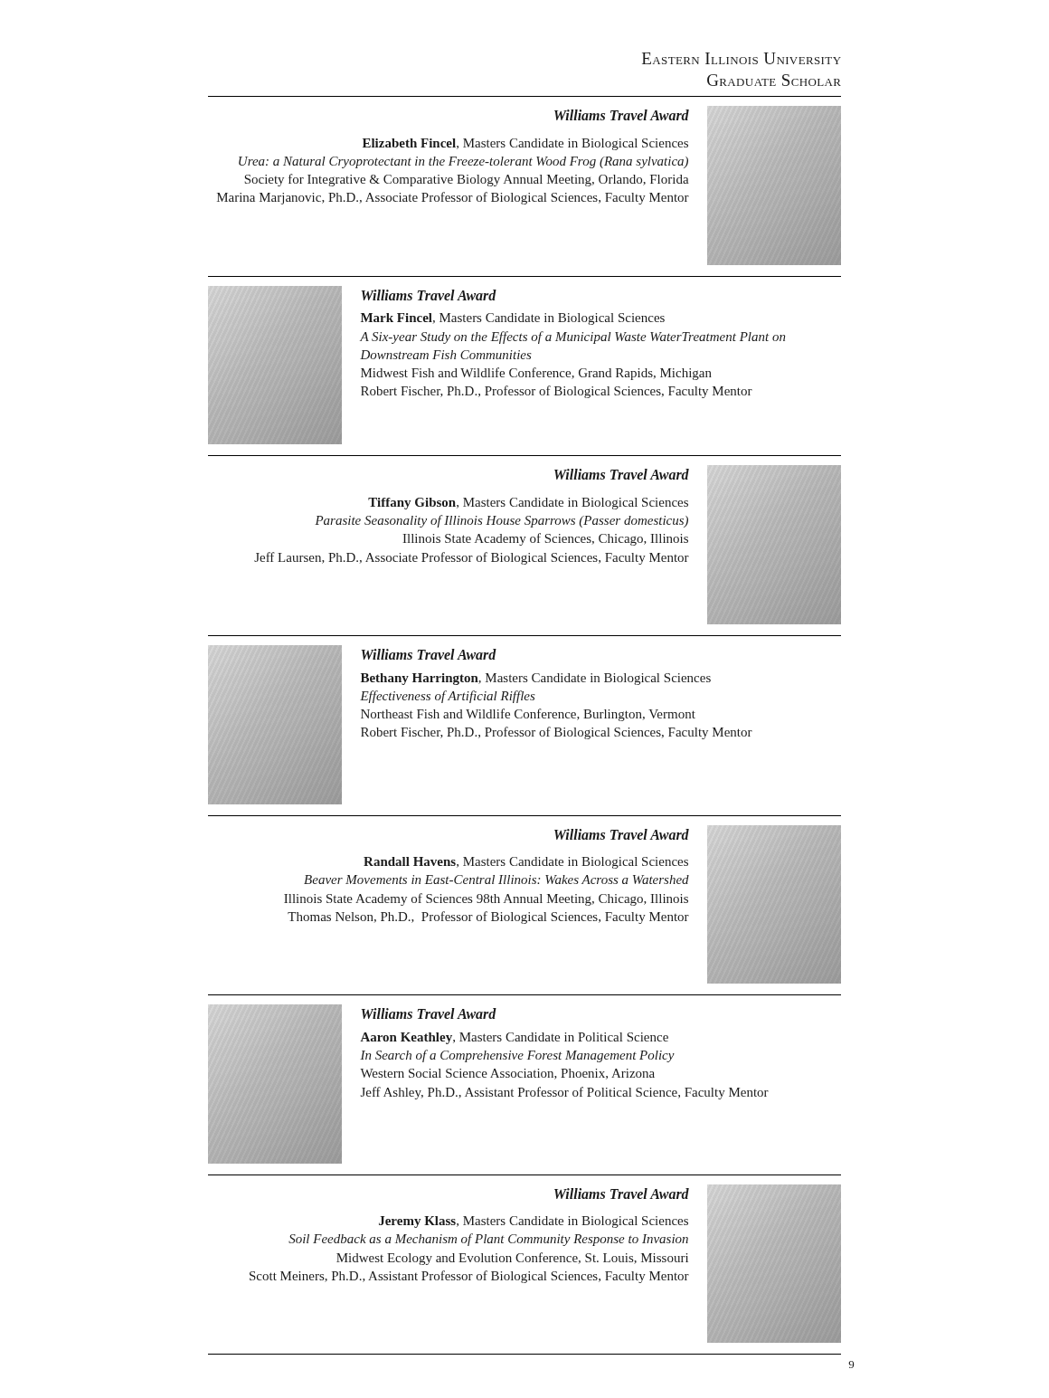Eastern Illinois University Graduate Scholar
Williams Travel Award
Elizabeth Fincel, Masters Candidate in Biological Sciences
Urea: a Natural Cryoprotectant in the Freeze-tolerant Wood Frog (Rana sylvatica)
Society for Integrative & Comparative Biology Annual Meeting, Orlando, Florida
Marina Marjanovic, Ph.D., Associate Professor of Biological Sciences, Faculty Mentor
Williams Travel Award
Mark Fincel, Masters Candidate in Biological Sciences
A Six-year Study on the Effects of a Municipal Waste WaterTreatment Plant on Downstream Fish Communities
Midwest Fish and Wildlife Conference, Grand Rapids, Michigan
Robert Fischer, Ph.D., Professor of Biological Sciences, Faculty Mentor
Williams Travel Award
Tiffany Gibson, Masters Candidate in Biological Sciences
Parasite Seasonality of Illinois House Sparrows (Passer domesticus)
Illinois State Academy of Sciences, Chicago, Illinois
Jeff Laursen, Ph.D., Associate Professor of Biological Sciences, Faculty Mentor
Williams Travel Award
Bethany Harrington, Masters Candidate in Biological Sciences
Effectiveness of Artificial Riffles
Northeast Fish and Wildlife Conference, Burlington, Vermont
Robert Fischer, Ph.D., Professor of Biological Sciences, Faculty Mentor
Williams Travel Award
Randall Havens, Masters Candidate in Biological Sciences
Beaver Movements in East-Central Illinois: Wakes Across a Watershed
Illinois State Academy of Sciences 98th Annual Meeting, Chicago, Illinois
Thomas Nelson, Ph.D., Professor of Biological Sciences, Faculty Mentor
Williams Travel Award
Aaron Keathley, Masters Candidate in Political Science
In Search of a Comprehensive Forest Management Policy
Western Social Science Association, Phoenix, Arizona
Jeff Ashley, Ph.D., Assistant Professor of Political Science, Faculty Mentor
Williams Travel Award
Jeremy Klass, Masters Candidate in Biological Sciences
Soil Feedback as a Mechanism of Plant Community Response to Invasion
Midwest Ecology and Evolution Conference, St. Louis, Missouri
Scott Meiners, Ph.D., Assistant Professor of Biological Sciences, Faculty Mentor
9